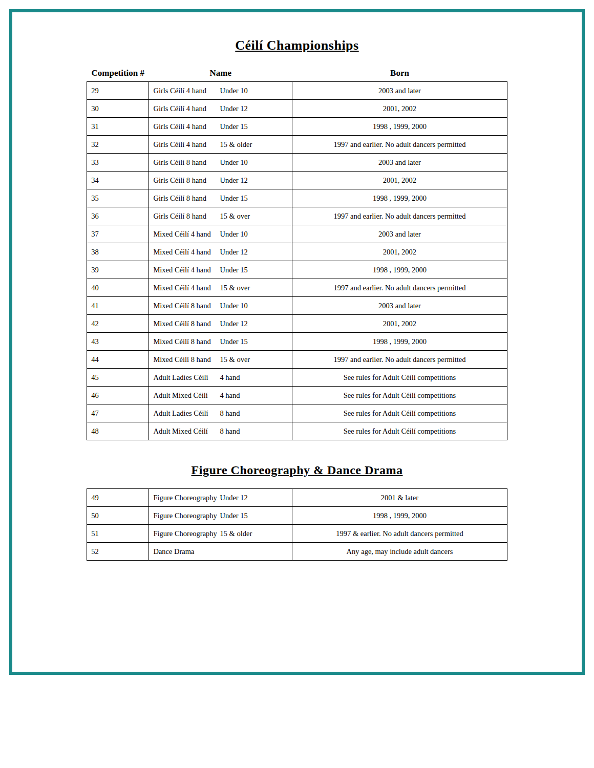Céilí Championships
| Competition # | Name | Born |
| --- | --- | --- |
| 29 | Girls Céilí 4 hand Under 10 | 2003 and later |
| 30 | Girls Céilí 4 hand Under 12 | 2001, 2002 |
| 31 | Girls Céilí 4 hand Under 15 | 1998 , 1999, 2000 |
| 32 | Girls Céilí 4 hand 15 & older | 1997 and earlier. No adult dancers permitted |
| 33 | Girls Céilí 8 hand Under 10 | 2003 and later |
| 34 | Girls Céilí 8 hand Under 12 | 2001, 2002 |
| 35 | Girls Céilí 8 hand Under 15 | 1998 , 1999, 2000 |
| 36 | Girls Céilí 8 hand 15 & over | 1997 and earlier. No adult dancers permitted |
| 37 | Mixed Céilí 4 hand Under 10 | 2003 and later |
| 38 | Mixed Céilí 4 hand Under 12 | 2001, 2002 |
| 39 | Mixed Céilí 4 hand Under 15 | 1998 , 1999, 2000 |
| 40 | Mixed Céilí 4 hand 15 & over | 1997 and earlier. No adult dancers permitted |
| 41 | Mixed Céilí 8 hand Under 10 | 2003 and later |
| 42 | Mixed Céilí 8 hand Under 12 | 2001, 2002 |
| 43 | Mixed Céilí 8 hand Under 15 | 1998 , 1999, 2000 |
| 44 | Mixed Céilí 8 hand 15 & over | 1997 and earlier. No adult dancers permitted |
| 45 | Adult Ladies Céilí 4 hand | See rules for Adult Céilí competitions |
| 46 | Adult Mixed Céilí 4 hand | See rules for Adult Céilí competitions |
| 47 | Adult Ladies Céilí 8 hand | See rules for Adult Céilí competitions |
| 48 | Adult Mixed Céilí 8 hand | See rules for Adult Céilí competitions |
Figure Choreography & Dance Drama
| 49 | Figure Choreography Under 12 | 2001 & later |
| 50 | Figure Choreography Under 15 | 1998 , 1999, 2000 |
| 51 | Figure Choreography 15 & older | 1997 & earlier. No adult dancers permitted |
| 52 | Dance Drama | Any age, may include adult dancers |